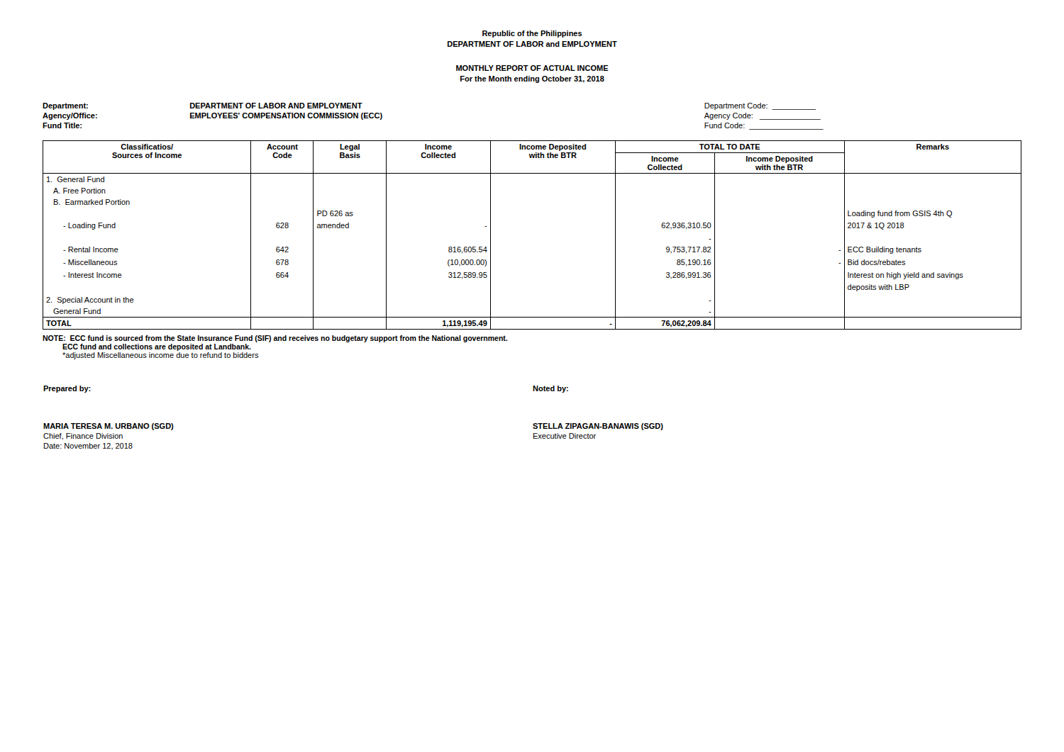Republic of the Philippines
DEPARTMENT OF LABOR and EMPLOYMENT
MONTHLY REPORT OF ACTUAL INCOME
For the Month ending October 31, 2018
| Department: | DEPARTMENT OF LABOR AND EMPLOYMENT | Department Code: __________ |
| Agency/Office: | EMPLOYEES' COMPENSATION COMMISSION (ECC) | Agency Code: ______________ |
| Fund Title: | | Fund Code: _________________ |
| Classificatios/ Sources of Income | Account Code | Legal Basis | Income Collected | Income Deposited with the BTR | TOTAL TO DATE | Remarks |
| --- | --- | --- | --- | --- | --- | --- |
| Income Collected | Income Deposited with the BTR |
| 1. General Fund | | | | | | | |
| A. Free Portion | | | | | | | |
| B. Earmarked Portion | | | | | | | |
| | | PD 626 as | | | | | Loading fund from GSIS 4th Q |
| - Loading Fund | 628 | amended | - | | 62,936,310.50 | | 2017 & 1Q 2018 |
| | | | | | - | | |
| - Rental Income | 642 | | 816,605.54 | | 9,753,717.82 | - | ECC Building tenants |
| - Miscellaneous | 678 | | (10,000.00) | | 85,190.16 | - | Bid docs/rebates |
| - Interest Income | 664 | | 312,589.95 | | 3,286,991.36 | | Interest on high yield and savings |
| | | | | | | | deposits with LBP |
| 2. Special Account in the | | | | | - | | |
| General Fund | | | | | - | | |
| TOTAL | | | 1,119,195.49 | - | 76,062,209.84 | | |
NOTE: ECC fund is sourced from the State Insurance Fund (SIF) and receives no budgetary support from the National government.
ECC fund and collections are deposited at Landbank.
*adjusted Miscellaneous income due to refund to bidders
| Prepared by: | Noted by: |
| MARIA TERESA M. URBANO (SGD) | STELLA ZIPAGAN-BANAWIS (SGD) |
| Chief, Finance Division | Executive Director |
| Date: November 12, 2018 | |